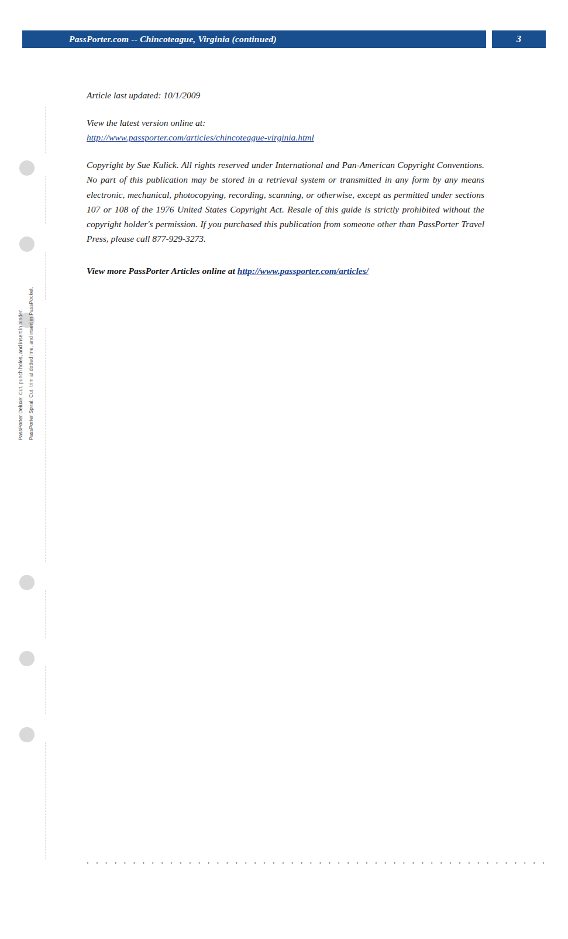PassPorter Deluxe: Cut, punch holes, and insert in binder.
PassPorter Spiral: Cut, trim at dotted line, and insert in PassPocket.
PassPorter.com -- Chincoteague, Virginia (continued)
3
Article last updated: 10/1/2009
View the latest version online at:
http://www.passporter.com/articles/chincoteague-virginia.html
Copyright by Sue Kulick. All rights reserved under International and Pan-American Copyright Conventions. No part of this publication may be stored in a retrieval system or transmitted in any form by any means electronic, mechanical, photocopying, recording, scanning, or otherwise, except as permitted under sections 107 or 108 of the 1976 United States Copyright Act. Resale of this guide is strictly prohibited without the copyright holder's permission. If you purchased this publication from someone other than PassPorter Travel Press, please call 877-929-3273.
View more PassPorter Articles online at http://www.passporter.com/articles/
. . . . . . . . . . . . . . . . . . . . . . . . . . . . . . . . . . . . . . . . . . . . . . . . . . . . . . . . . . . . . . . . . . . .